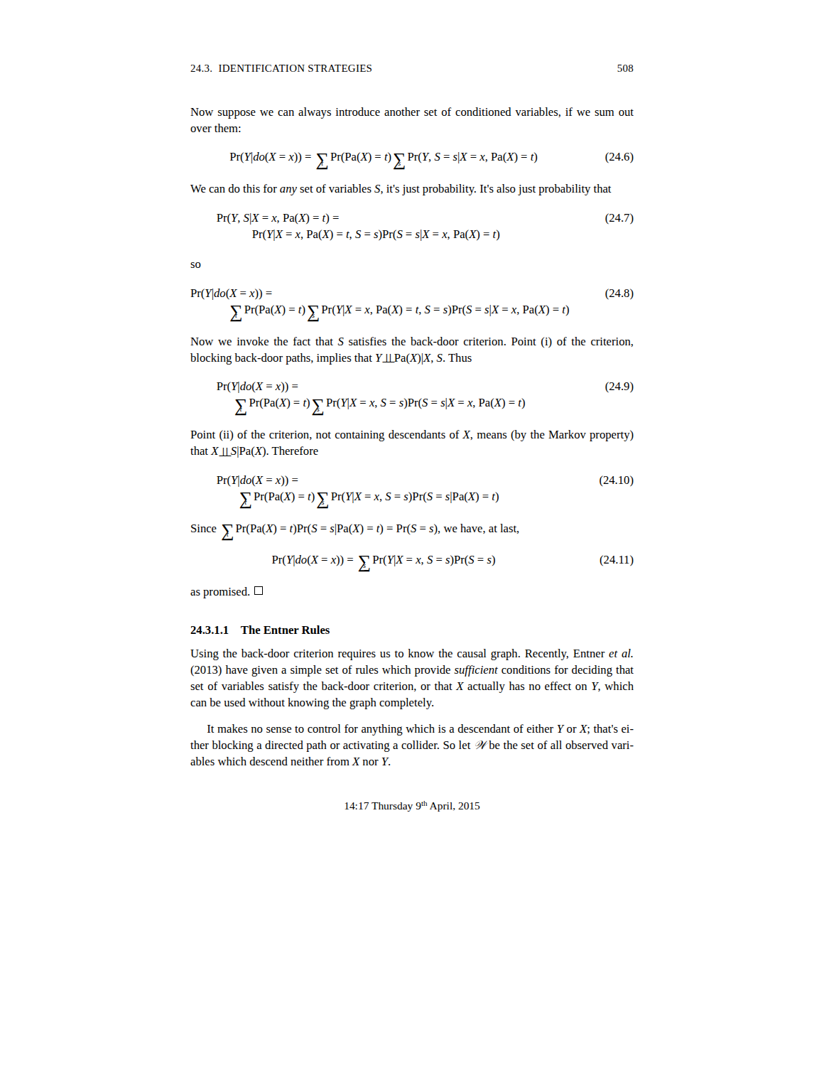24.3. Identification Strategies 508
Now suppose we can always introduce another set of conditioned variables, if we sum out over them:
Pr(Y|do(X = x)) = ∑t Pr(Pa(X) = t)∑s Pr(Y, S = s|X = x, Pa(X) = t)
(24.6)
We can do this for any set of variables S, it's just probability. It's also just probability that
Pr(Y, S|X = x, Pa(X) = t) =
Pr(Y|X = x, Pa(X) = t, S = s)Pr(S = s|X = x, Pa(X) = t)
(24.7)
so
Pr(Y|do(X = x)) =
∑t Pr(Pa(X) = t)∑s Pr(Y|X = x, Pa(X) = t, S = s)Pr(S = s|X = x, Pa(X) = t)
(24.8)
Now we invoke the fact that S satisfies the back-door criterion. Point (i) of the criterion, blocking back-door paths, implies that Y Pa(X)|X, S. Thus
Pr(Y|do(X = x)) =
∑t Pr(Pa(X) = t)∑s Pr(Y|X = x, S = s)Pr(S = s|X = x, Pa(X) = t)
(24.9)
Point (ii) of the criterion, not containing descendants of X, means (by the Markov property) that X S|Pa(X). Therefore
Pr(Y|do(X = x)) =
∑t Pr(Pa(X) = t)∑s Pr(Y|X = x, S = s)Pr(S = s|Pa(X) = t)
(24.10)
Since ∑t Pr(Pa(X) = t)Pr(S = s|Pa(X) = t) = Pr(S = s), we have, at last,
Pr(Y|do(X = x)) = ∑s Pr(Y|X = x, S = s)Pr(S = s)
(24.11)
as promised.
24.3.1.1 The Entner Rules
Using the back-door criterion requires us to know the causal graph. Recently, Entner et al. (2013) have given a simple set of rules which provide sufficient conditions for deciding that set of variables satisfy the back-door criterion, or that X actually has no effect on Y, which can be used without knowing the graph completely.
It makes no sense to control for anything which is a descendant of either Y or X; that's either blocking a directed path or activating a collider. So let 𝒲 be the set of all observed variables which descend neither from X nor Y.
14:17 Thursday 9th April, 2015